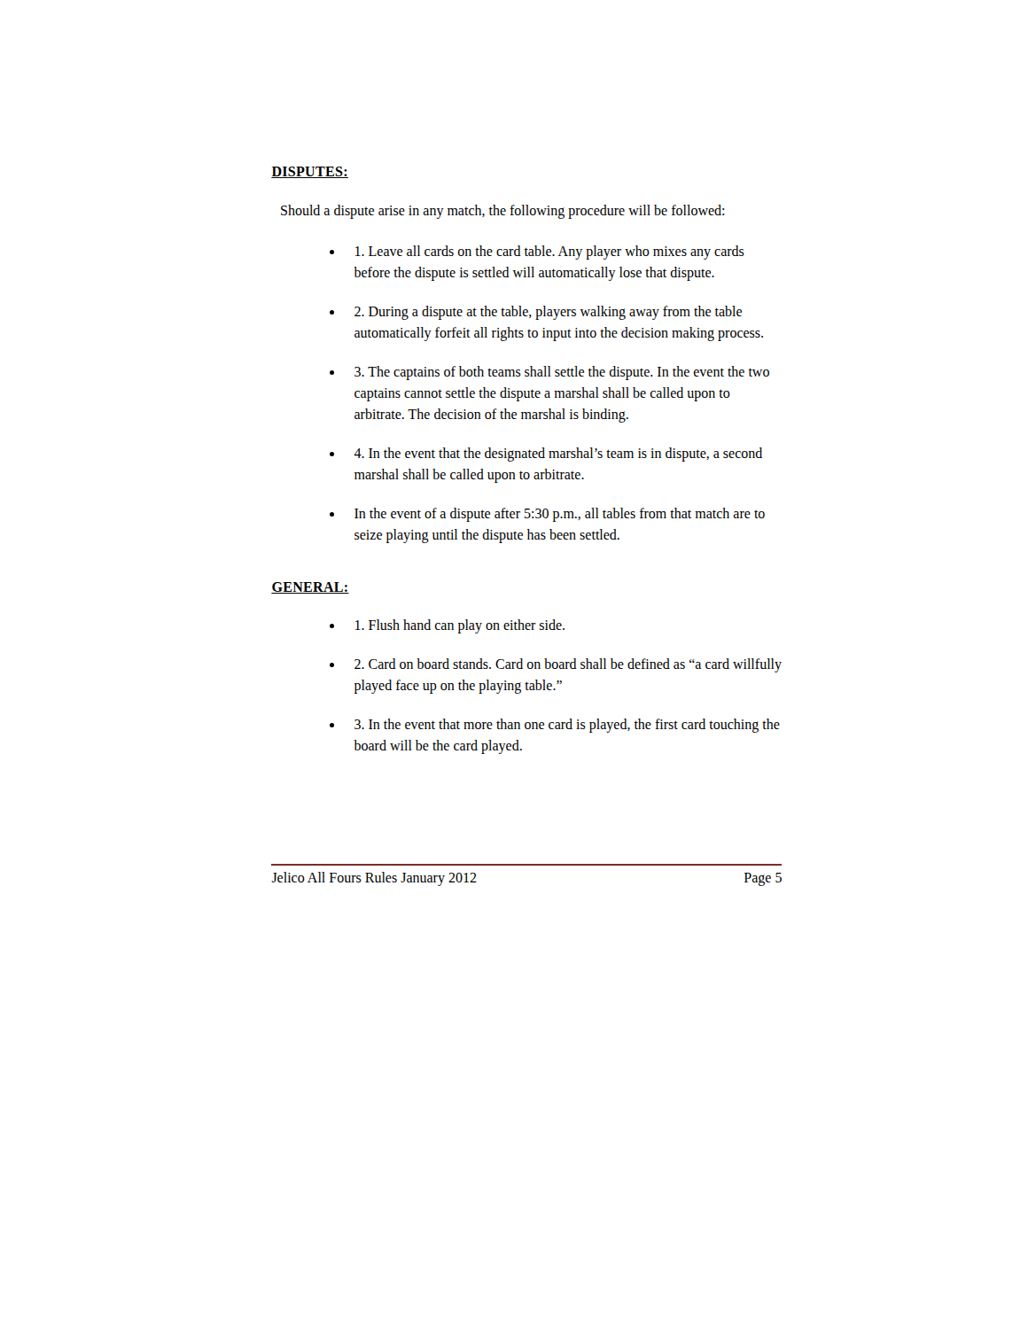DISPUTES:
Should a dispute arise in any match, the following procedure will be followed:
1. Leave all cards on the card table. Any player who mixes any cards before the dispute is settled will automatically lose that dispute.
2. During a dispute at the table, players walking away from the table automatically forfeit all rights to input into the decision making process.
3. The captains of both teams shall settle the dispute. In the event the two captains cannot settle the dispute a marshal shall be called upon to arbitrate. The decision of the marshal is binding.
4. In the event that the designated marshal’s team is in dispute, a second marshal shall be called upon to arbitrate.
In the event of a dispute after 5:30 p.m., all tables from that match are to seize playing until the dispute has been settled.
GENERAL:
1. Flush hand can play on either side.
2. Card on board stands. Card on board shall be defined as “a card willfully played face up on the playing table.”
3. In the event that more than one card is played, the first card touching the board will be the card played.
Jelico All Fours Rules January 2012 Page 5